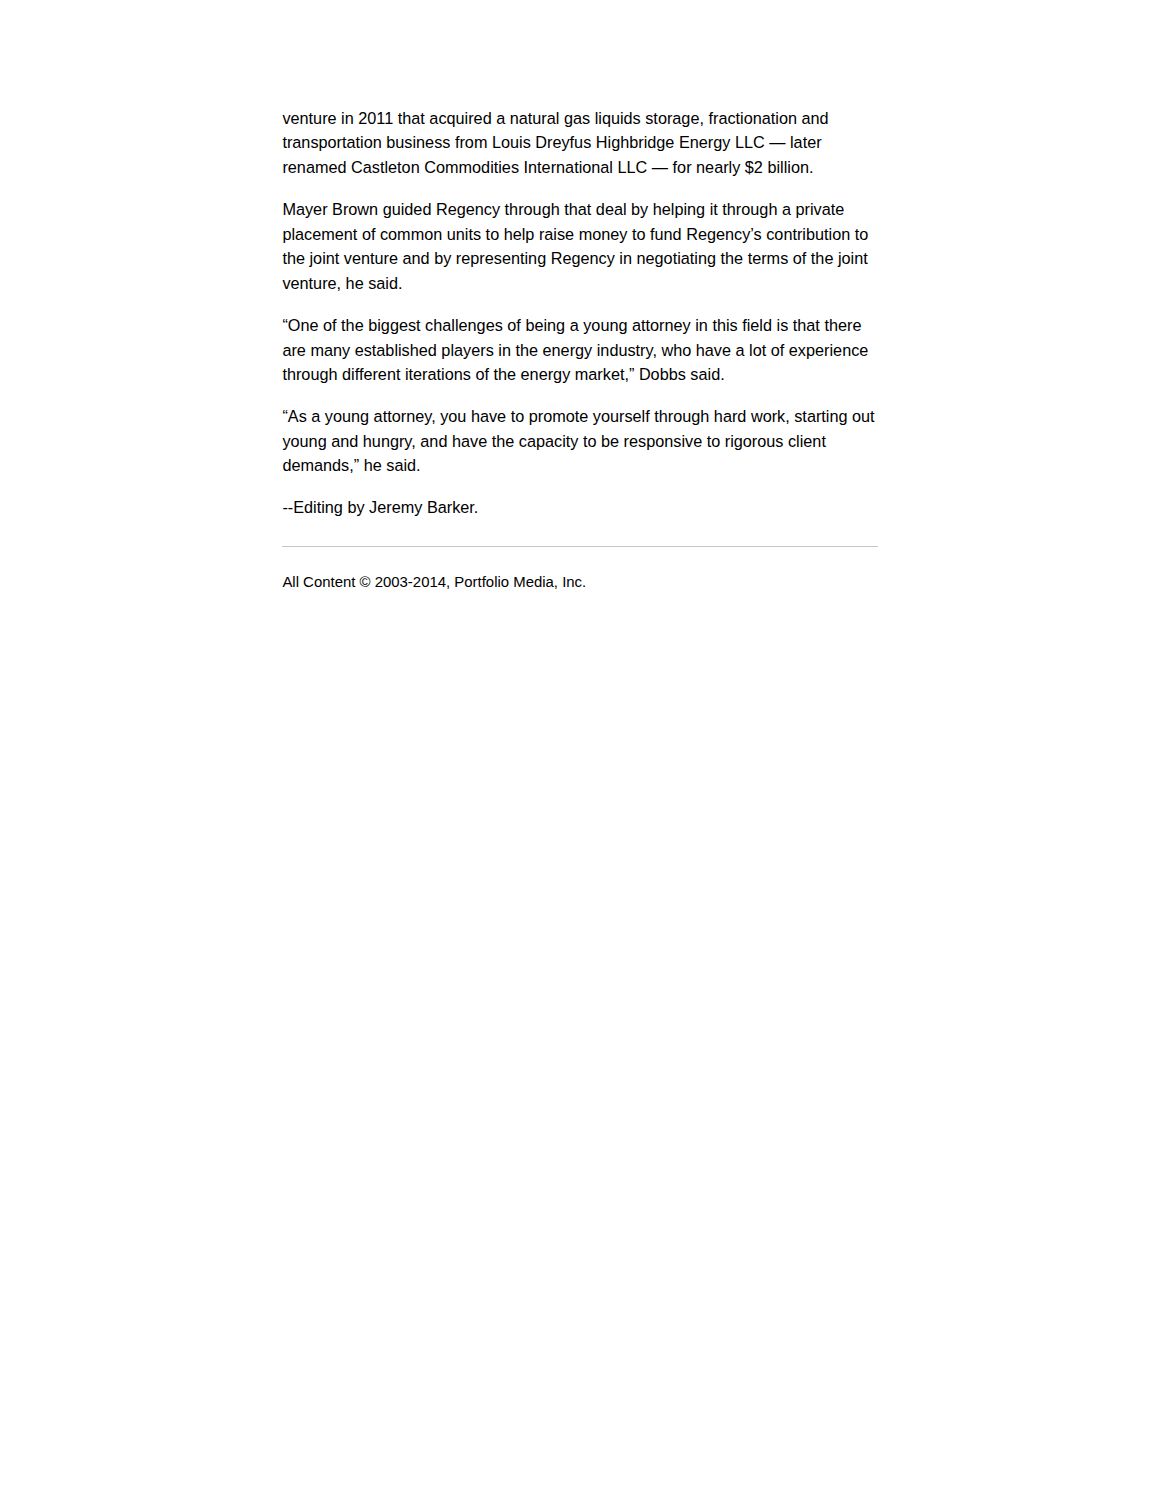venture in 2011 that acquired a natural gas liquids storage, fractionation and transportation business from Louis Dreyfus Highbridge Energy LLC — later renamed Castleton Commodities International LLC — for nearly $2 billion.
Mayer Brown guided Regency through that deal by helping it through a private placement of common units to help raise money to fund Regency’s contribution to the joint venture and by representing Regency in negotiating the terms of the joint venture, he said.
“One of the biggest challenges of being a young attorney in this field is that there are many established players in the energy industry, who have a lot of experience through different iterations of the energy market,” Dobbs said.
“As a young attorney, you have to promote yourself through hard work, starting out young and hungry, and have the capacity to be responsive to rigorous client demands,” he said.
--Editing by Jeremy Barker.
All Content © 2003-2014, Portfolio Media, Inc.